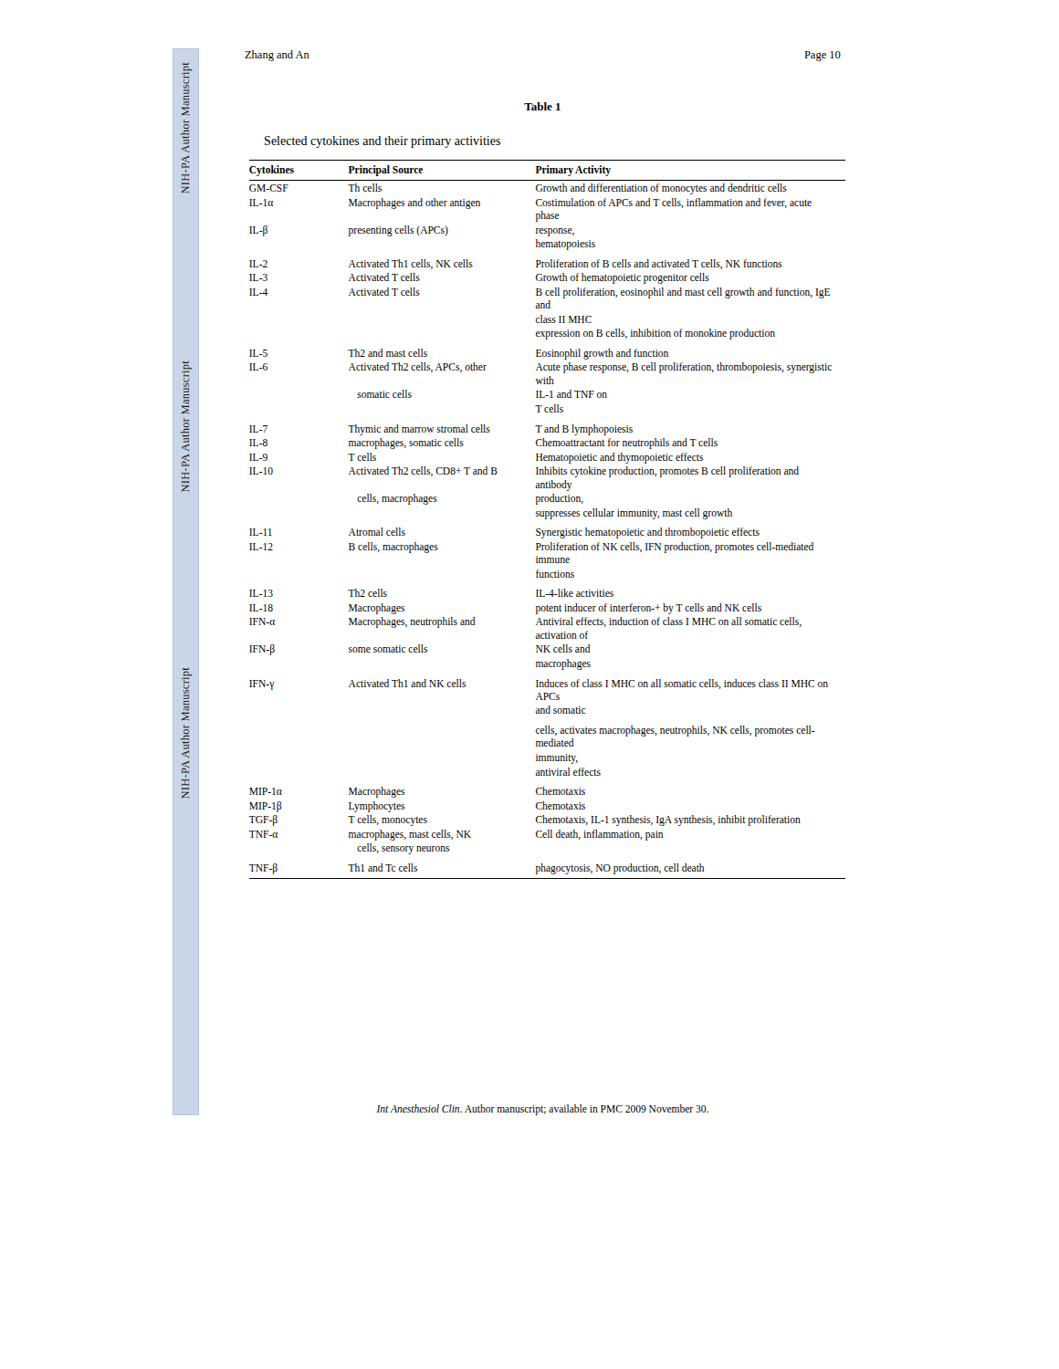NIH-PA Author Manuscript
NIH-PA Author Manuscript
NIH-PA Author Manuscript
Zhang and An Page 10
Table 1
Selected cytokines and their primary activities
| Cytokines | Principal Source | Primary Activity |
| --- | --- | --- |
| GM-CSF | Th cells | Growth and differentiation of monocytes and dendritic cells |
| IL-1α | Macrophages and other antigen | Costimulation of APCs and T cells, inflammation and fever, acute phase |
| IL-β | presenting cells (APCs) | response, |
| | | hematopoiesis |
| IL-2 | Activated Th1 cells, NK cells | Proliferation of B cells and activated T cells, NK functions |
| IL-3 | Activated T cells | Growth of hematopoietic progenitor cells |
| IL-4 | Activated T cells | B cell proliferation, eosinophil and mast cell growth and function, IgE and |
| | | class II MHC |
| | | expression on B cells, inhibition of monokine production |
| IL-5 | Th2 and mast cells | Eosinophil growth and function |
| IL-6 | Activated Th2 cells, APCs, other | Acute phase response, B cell proliferation, thrombopoiesis, synergistic with |
| | somatic cells | IL-1 and TNF on |
| | | T cells |
| IL-7 | Thymic and marrow stromal cells | T and B lymphopoiesis |
| IL-8 | macrophages, somatic cells | Chemoattractant for neutrophils and T cells |
| IL-9 | T cells | Hematopoietic and thymopoietic effects |
| IL-10 | Activated Th2 cells, CD8+ T and B | Inhibits cytokine production, promotes B cell proliferation and antibody |
| | cells, macrophages | production, |
| | | suppresses cellular immunity, mast cell growth |
| IL-11 | Atromal cells | Synergistic hematopoietic and thrombopoietic effects |
| IL-12 | B cells, macrophages | Proliferation of NK cells, IFN production, promotes cell-mediated immune |
| | | functions |
| IL-13 | Th2 cells | IL-4-like activities |
| IL-18 | Macrophages | potent inducer of interferon-+ by T cells and NK cells |
| IFN-α | Macrophages, neutrophils and | Antiviral effects, induction of class I MHC on all somatic cells, activation of |
| IFN-β | some somatic cells | NK cells and |
| | | macrophages |
| IFN-γ | Activated Th1 and NK cells | Induces of class I MHC on all somatic cells, induces class II MHC on APCs |
| | | and somatic |
| | | cells, activates macrophages, neutrophils, NK cells, promotes cell-mediated |
| | | immunity, |
| | | antiviral effects |
| MIP-1α | Macrophages | Chemotaxis |
| MIP-1β | Lymphocytes | Chemotaxis |
| TGF-β | T cells, monocytes | Chemotaxis, IL-1 synthesis, IgA synthesis, inhibit proliferation |
| TNF-α | macrophages, mast cells, NK | Cell death, inflammation, pain |
| | cells, sensory neurons | |
| TNF-β | Th1 and Tc cells | phagocytosis, NO production, cell death |
Int Anesthesiol Clin. Author manuscript; available in PMC 2009 November 30.